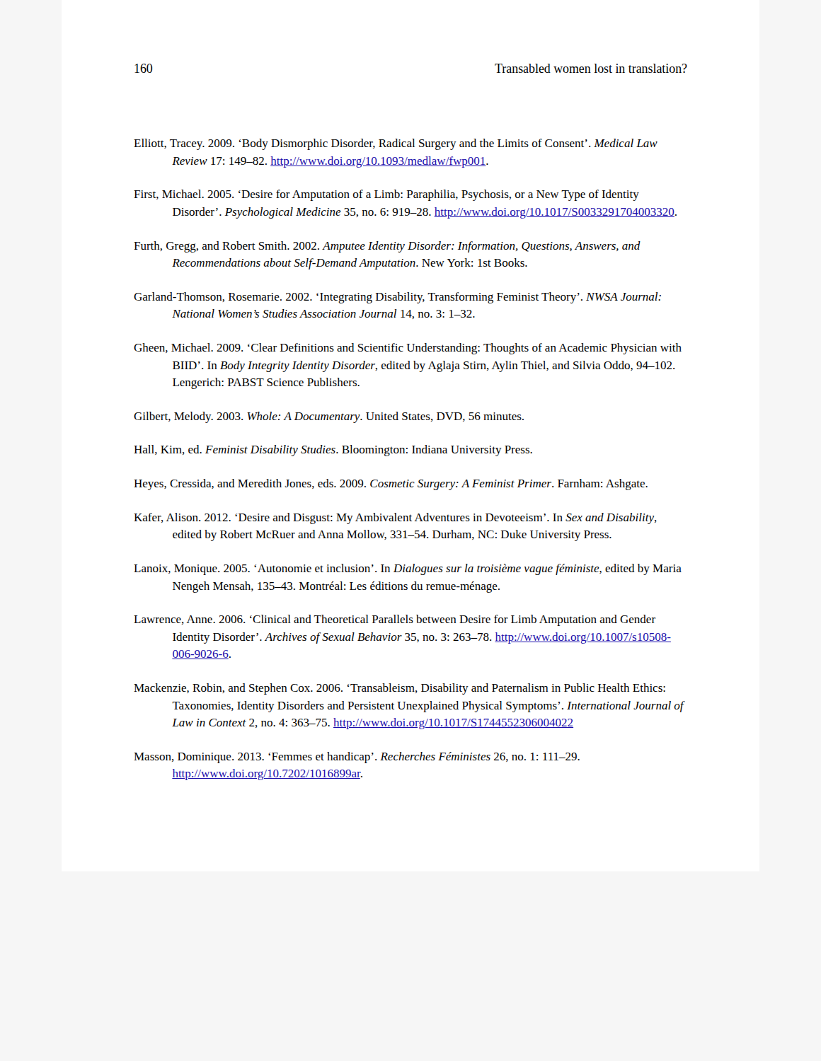160 Transabled women lost in translation?
Elliott, Tracey. 2009. ‘Body Dismorphic Disorder, Radical Surgery and the Limits of Consent’. Medical Law Review 17: 149–82. http://www.doi.org/10.1093/medlaw/fwp001.
First, Michael. 2005. ‘Desire for Amputation of a Limb: Paraphilia, Psychosis, or a New Type of Identity Disorder’. Psychological Medicine 35, no. 6: 919–28. http://www.doi.org/10.1017/S0033291704003320.
Furth, Gregg, and Robert Smith. 2002. Amputee Identity Disorder: Information, Questions, Answers, and Recommendations about Self-Demand Amputation. New York: 1st Books.
Garland-Thomson, Rosemarie. 2002. ‘Integrating Disability, Transforming Feminist Theory’. NWSA Journal: National Women’s Studies Association Journal 14, no. 3: 1–32.
Gheen, Michael. 2009. ‘Clear Definitions and Scientific Understanding: Thoughts of an Academic Physician with BIID’. In Body Integrity Identity Disorder, edited by Aglaja Stirn, Aylin Thiel, and Silvia Oddo, 94–102. Lengerich: PABST Science Publishers.
Gilbert, Melody. 2003. Whole: A Documentary. United States, DVD, 56 minutes.
Hall, Kim, ed. Feminist Disability Studies. Bloomington: Indiana University Press.
Heyes, Cressida, and Meredith Jones, eds. 2009. Cosmetic Surgery: A Feminist Primer. Farnham: Ashgate.
Kafer, Alison. 2012. ‘Desire and Disgust: My Ambivalent Adventures in Devoteeism’. In Sex and Disability, edited by Robert McRuer and Anna Mollow, 331–54. Durham, NC: Duke University Press.
Lanoix, Monique. 2005. ‘Autonomie et inclusion’. In Dialogues sur la troisième vague féministe, edited by Maria Nengeh Mensah, 135–43. Montréal: Les éditions du remue-ménage.
Lawrence, Anne. 2006. ‘Clinical and Theoretical Parallels between Desire for Limb Amputation and Gender Identity Disorder’. Archives of Sexual Behavior 35, no. 3: 263–78. http://www.doi.org/10.1007/s10508-006-9026-6.
Mackenzie, Robin, and Stephen Cox. 2006. ‘Transableism, Disability and Paternalism in Public Health Ethics: Taxonomies, Identity Disorders and Persistent Unexplained Physical Symptoms’. International Journal of Law in Context 2, no. 4: 363–75. http://www.doi.org/10.1017/S1744552306004022
Masson, Dominique. 2013. ‘Femmes et handicap’. Recherches Féministes 26, no. 1: 111–29. http://www.doi.org/10.7202/1016899ar.